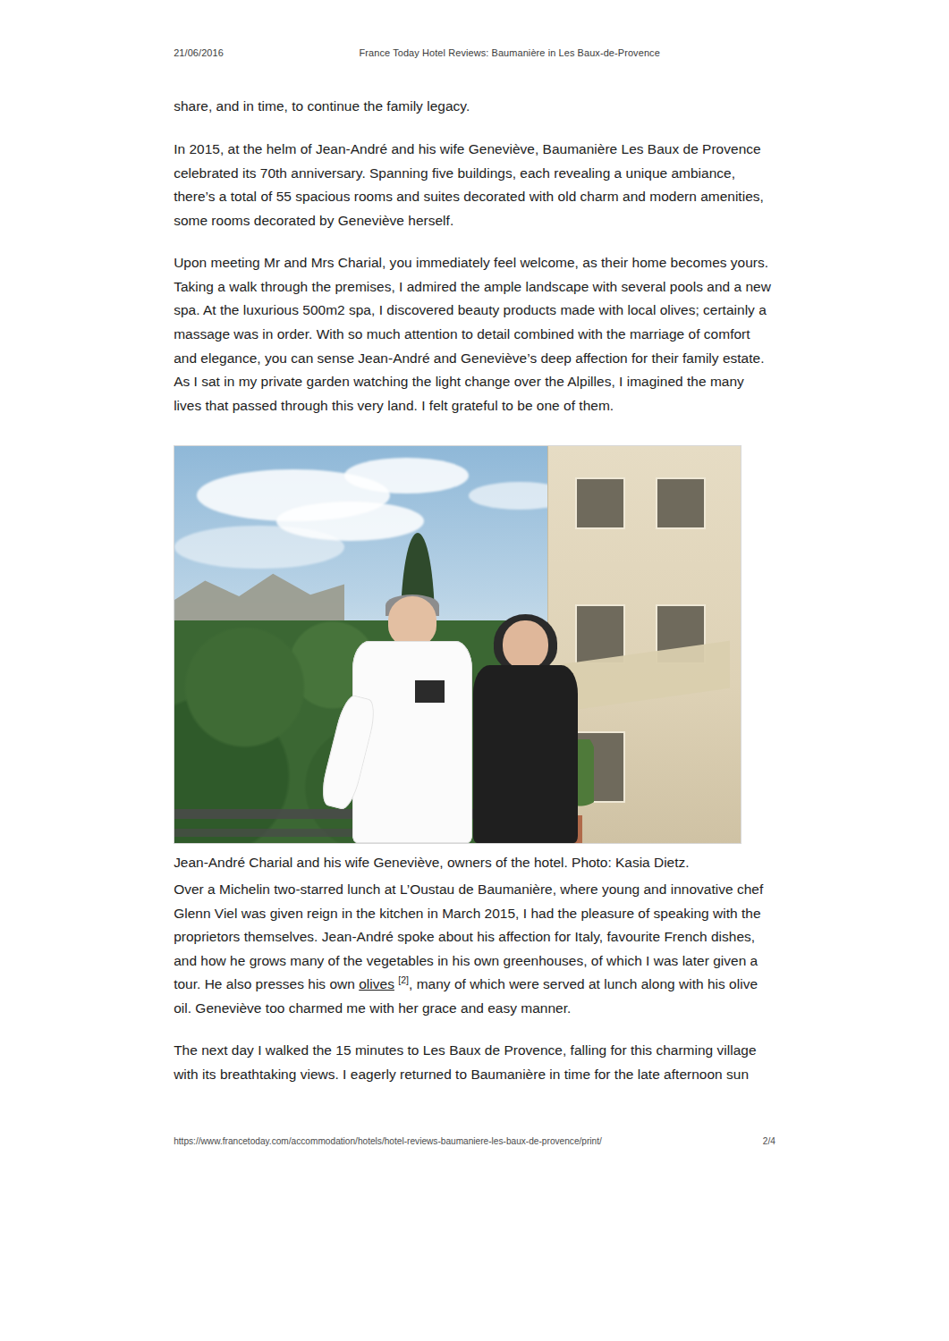21/06/2016 France Today Hotel Reviews: Baumanière in Les Baux-de-Provence
share, and in time, to continue the family legacy.
In 2015, at the helm of Jean-André and his wife Geneviève, Baumanière Les Baux de Provence celebrated its 70th anniversary. Spanning five buildings, each revealing a unique ambiance, there’s a total of 55 spacious rooms and suites decorated with old charm and modern amenities, some rooms decorated by Geneviève herself.
Upon meeting Mr and Mrs Charial, you immediately feel welcome, as their home becomes yours. Taking a walk through the premises, I admired the ample landscape with several pools and a new spa. At the luxurious 500m2 spa, I discovered beauty products made with local olives; certainly a massage was in order. With so much attention to detail combined with the marriage of comfort and elegance, you can sense Jean-André and Geneviève’s deep affection for their family estate. As I sat in my private garden watching the light change over the Alpilles, I imagined the many lives that passed through this very land. I felt grateful to be one of them.
Jean-André Charial and his wife Geneviève, owners of the hotel. Photo: Kasia Dietz.
Over a Michelin two-starred lunch at L’Oustau de Baumanière, where young and innovative chef Glenn Viel was given reign in the kitchen in March 2015, I had the pleasure of speaking with the proprietors themselves. Jean-André spoke about his affection for Italy, favourite French dishes, and how he grows many of the vegetables in his own greenhouses, of which I was later given a tour. He also presses his own olives [2], many of which were served at lunch along with his olive oil. Geneviève too charmed me with her grace and easy manner.
The next day I walked the 15 minutes to Les Baux de Provence, falling for this charming village with its breathtaking views. I eagerly returned to Baumanière in time for the late afternoon sun
https://www.francetoday.com/accommodation/hotels/hotel-reviews-baumaniere-les-baux-de-provence/print/ 2/4